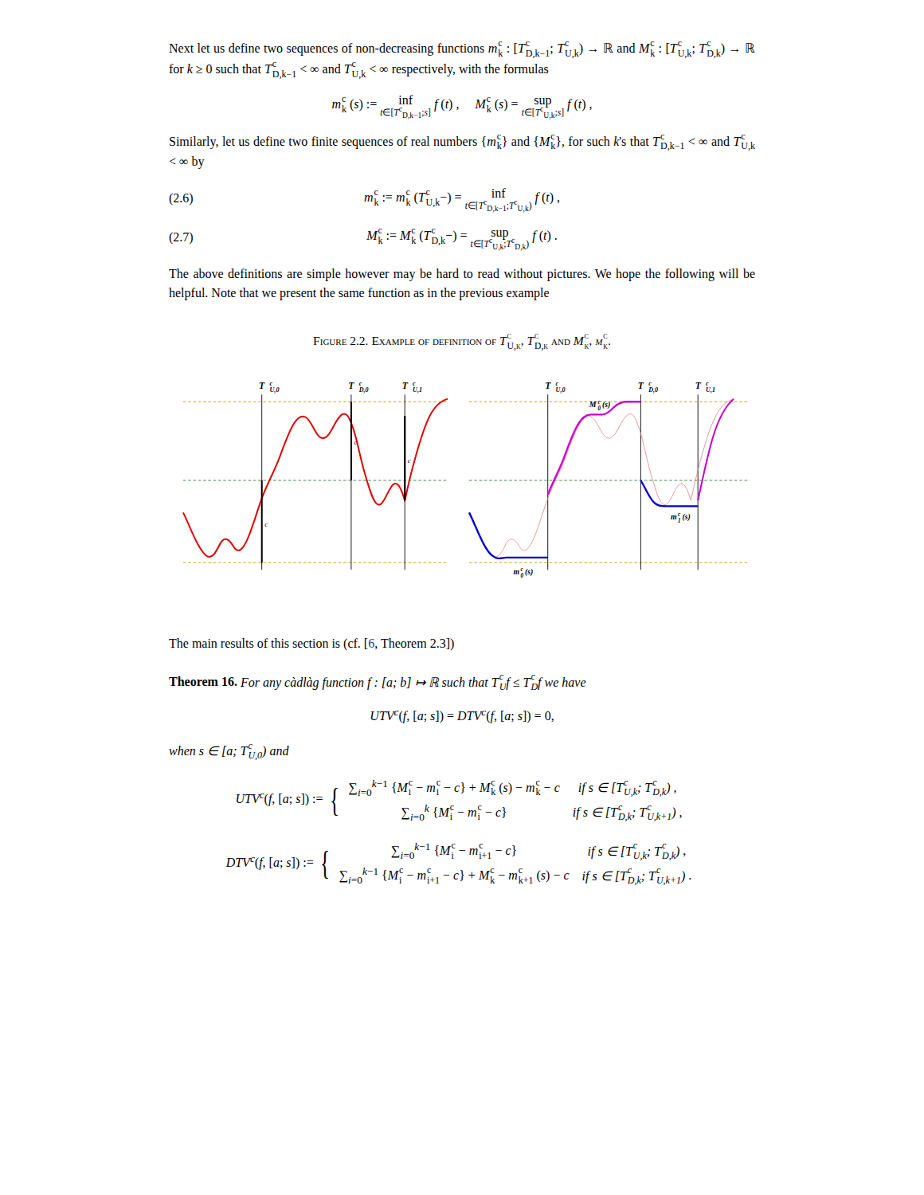Next let us define two sequences of non-decreasing functions mck : [TcD,k−1; TcU,k) → ℝ and Mck : [TcU,k; TcD,k) → ℝ for k ≥ 0 such that TcD,k−1 < ∞ and TcU,k < ∞ respectively, with the formulas
mck (s) := inf t∈[TcD,k−1;s] f (t) , Mck (s) = sup t∈[TcU,k;s] f (t) ,
Similarly, let us define two finite sequences of real numbers {mck} and {Mck}, for such k's that TcD,k−1 < ∞ and TcU,k < ∞ by
(2.6)
mck := mck (TcU,k−) = inf t∈[TcD,k−1;TcU,k) f (t) ,
(2.7)
Mck := Mck (TcD,k−) = sup t∈[TcU,k;TcD,k) f (t) .
The above definitions are simple however may be hard to read without pictures. We hope the following will be helpful. Note that we present the same function as in the previous example
Figure 2.2. Example of definition of TcU,k, TcD,k and Mck, mck.
T U,0 c T D,0 c T U,1 c c c c T U,0 c T D,0 c T U,1 c m 0 c (s) M 0 c (s) m 1 c (s)
The main results of this section is (cf. [6, Theorem 2.3])
Theorem 16. For any càdlàg function f : [a; b] ↦ ℝ such that TcUf ≤ TcDf we have
UTVc(f, [a; s]) = DTVc(f, [a; s]) = 0,
when s ∈ [a; TcU,0) and
UTVc(f, [a; s]) := {
| ∑ i =0 k −1 { M c i − m c i − c } + M c k ( s ) − m c k − c | if s ∈ [T c U,k ; T c D,k ) , |
| ∑ i =0 k { M c i − m c i − c } | if s ∈ [T c D,k ; T c U,k+1 ) , |
DTVc(f, [a; s]) := {
| ∑ i =0 k −1 { M c i − m c i+1 − c } | if s ∈ [T c U,k ; T c D,k ) , |
| ∑ i =0 k −1 { M c i − m c i+1 − c } + M c k − m c k+1 ( s ) − c | if s ∈ [T c D,k ; T c U,k+1 ) . |